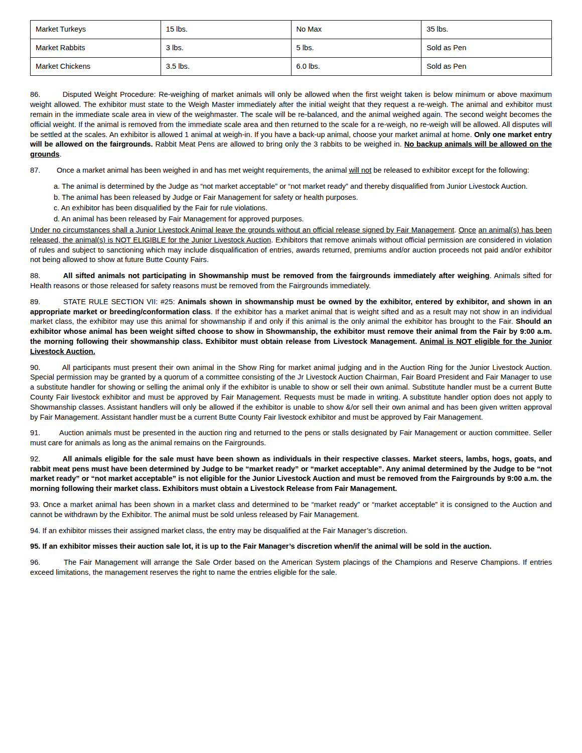| Market Turkeys | 15 lbs. | No Max | 35 lbs. |
| Market Rabbits | 3 lbs. | 5 lbs. | Sold as Pen |
| Market Chickens | 3.5 lbs. | 6.0 lbs. | Sold as Pen |
86. Disputed Weight Procedure: Re-weighing of market animals will only be allowed when the first weight taken is below minimum or above maximum weight allowed. The exhibitor must state to the Weigh Master immediately after the initial weight that they request a re-weigh. The animal and exhibitor must remain in the immediate scale area in view of the weighmaster. The scale will be re-balanced, and the animal weighed again. The second weight becomes the official weight. If the animal is removed from the immediate scale area and then returned to the scale for a re-weigh, no re-weigh will be allowed. All disputes will be settled at the scales. An exhibitor is allowed 1 animal at weigh-in. If you have a back-up animal, choose your market animal at home. Only one market entry will be allowed on the fairgrounds. Rabbit Meat Pens are allowed to bring only the 3 rabbits to be weighed in. No backup animals will be allowed on the grounds.
87. Once a market animal has been weighed in and has met weight requirements, the animal will not be released to exhibitor except for the following:
a. The animal is determined by the Judge as “not market acceptable” or “not market ready” and thereby disqualified from Junior Livestock Auction.
b. The animal has been released by Judge or Fair Management for safety or health purposes.
c. An exhibitor has been disqualified by the Fair for rule violations.
d. An animal has been released by Fair Management for approved purposes.
Under no circumstances shall a Junior Livestock Animal leave the grounds without an official release signed by Fair Management. Once an animal(s) has been released, the animal(s) is NOT ELIGIBLE for the Junior Livestock Auction. Exhibitors that remove animals without official permission are considered in violation of rules and subject to sanctioning which may include disqualification of entries, awards returned, premiums and/or auction proceeds not paid and/or exhibitor not being allowed to show at future Butte County Fairs.
88. All sifted animals not participating in Showmanship must be removed from the fairgrounds immediately after weighing. Animals sifted for Health reasons or those released for safety reasons must be removed from the Fairgrounds immediately.
89. STATE RULE SECTION VII: #25: Animals shown in showmanship must be owned by the exhibitor, entered by exhibitor, and shown in an appropriate market or breeding/conformation class. If the exhibitor has a market animal that is weight sifted and as a result may not show in an individual market class, the exhibitor may use this animal for showmanship if and only if this animal is the only animal the exhibitor has brought to the Fair. Should an exhibitor whose animal has been weight sifted choose to show in Showmanship, the exhibitor must remove their animal from the Fair by 9:00 a.m. the morning following their showmanship class. Exhibitor must obtain release from Livestock Management. Animal is NOT eligible for the Junior Livestock Auction.
90. All participants must present their own animal in the Show Ring for market animal judging and in the Auction Ring for the Junior Livestock Auction. Special permission may be granted by a quorum of a committee consisting of the Jr Livestock Auction Chairman, Fair Board President and Fair Manager to use a substitute handler for showing or selling the animal only if the exhibitor is unable to show or sell their own animal. Substitute handler must be a current Butte County Fair livestock exhibitor and must be approved by Fair Management. Requests must be made in writing. A substitute handler option does not apply to Showmanship classes. Assistant handlers will only be allowed if the exhibitor is unable to show &/or sell their own animal and has been given written approval by Fair Management. Assistant handler must be a current Butte County Fair livestock exhibitor and must be approved by Fair Management.
91. Auction animals must be presented in the auction ring and returned to the pens or stalls designated by Fair Management or auction committee. Seller must care for animals as long as the animal remains on the Fairgrounds.
92. All animals eligible for the sale must have been shown as individuals in their respective classes. Market steers, lambs, hogs, goats, and rabbit meat pens must have been determined by Judge to be “market ready” or “market acceptable”. Any animal determined by the Judge to be “not market ready” or “not market acceptable” is not eligible for the Junior Livestock Auction and must be removed from the Fairgrounds by 9:00 a.m. the morning following their market class. Exhibitors must obtain a Livestock Release from Fair Management.
93. Once a market animal has been shown in a market class and determined to be “market ready” or “market acceptable” it is consigned to the Auction and cannot be withdrawn by the Exhibitor. The animal must be sold unless released by Fair Management.
94. If an exhibitor misses their assigned market class, the entry may be disqualified at the Fair Manager’s discretion.
95. If an exhibitor misses their auction sale lot, it is up to the Fair Manager’s discretion when/if the animal will be sold in the auction.
96. The Fair Management will arrange the Sale Order based on the American System placings of the Champions and Reserve Champions. If entries exceed limitations, the management reserves the right to name the entries eligible for the sale.